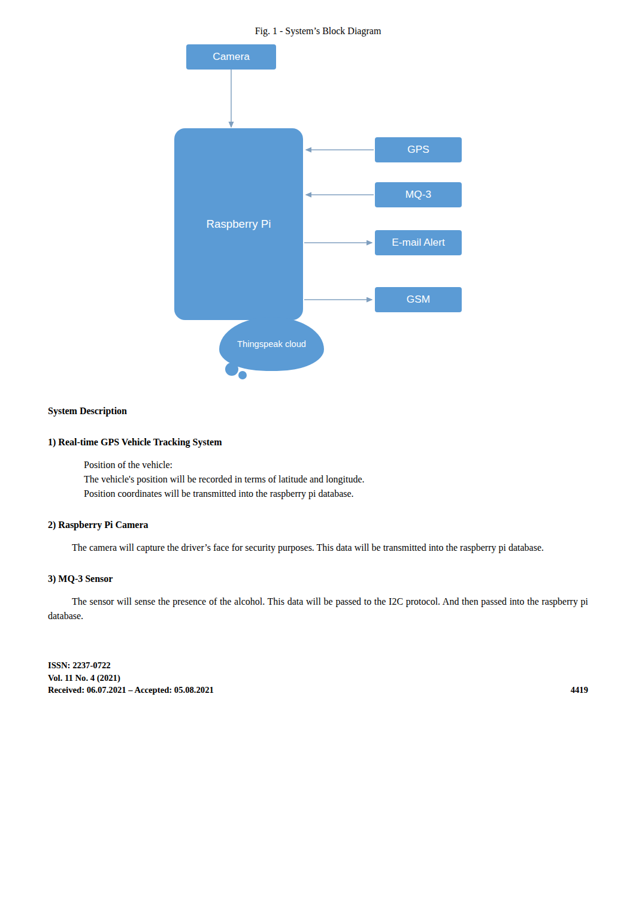Fig. 1 - System’s Block Diagram
Camera
Raspberry Pi
GPS
MQ-3
E-mail Alert
GSM
Thingspeak cloud
System Description
1) Real-time GPS Vehicle Tracking System
Position of the vehicle:
The vehicle's position will be recorded in terms of latitude and longitude.
Position coordinates will be transmitted into the raspberry pi database.
2) Raspberry Pi Camera
The camera will capture the driver’s face for security purposes. This data will be transmitted into the raspberry pi database.
3) MQ-3 Sensor
The sensor will sense the presence of the alcohol. This data will be passed to the I2C protocol. And then passed into the raspberry pi database.
ISSN: 2237-0722
Vol. 11 No. 4 (2021)
Received: 06.07.2021 – Accepted: 05.08.2021
4419